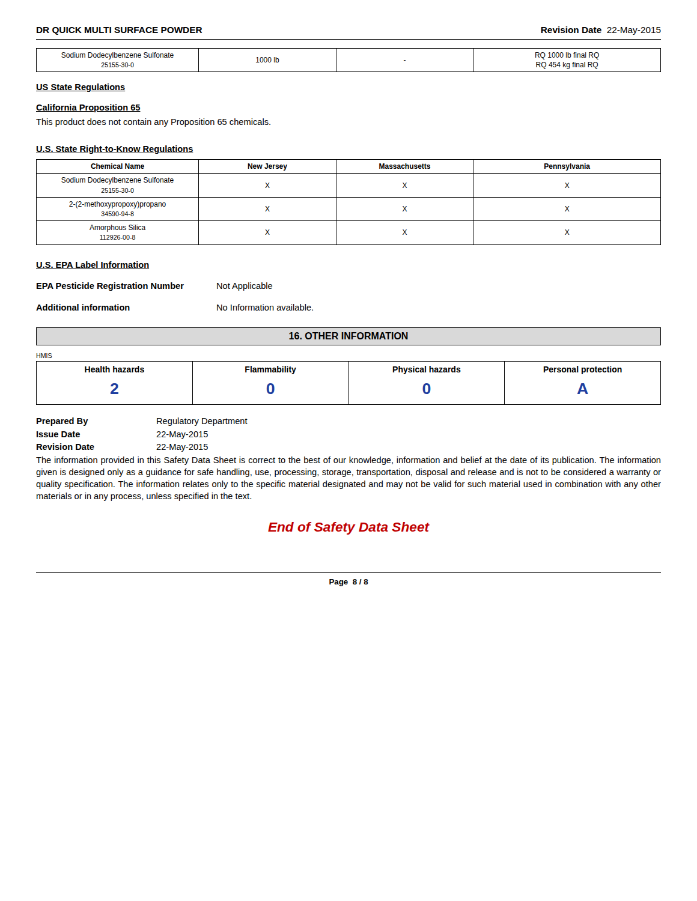DR QUICK MULTI SURFACE POWDER
Revision Date 22-May-2015
| Sodium Dodecylbenzene Sulfonate 25155-30-0 | 1000 lb | - | RQ 1000 lb final RQ RQ 454 kg final RQ |
US State Regulations
California Proposition 65
This product does not contain any Proposition 65 chemicals.
U.S. State Right-to-Know Regulations
| Chemical Name | New Jersey | Massachusetts | Pennsylvania |
| --- | --- | --- | --- |
| Sodium Dodecylbenzene Sulfonate 25155-30-0 | X | X | X |
| 2-(2-methoxypropoxy)propano 34590-94-8 | X | X | X |
| Amorphous Silica 112926-00-8 | X | X | X |
U.S. EPA Label Information
EPA Pesticide Registration Number
Not Applicable
Additional information
No Information available.
16. OTHER INFORMATION
HMIS
| Health hazards 2 | Flammability 0 | Physical hazards 0 | Personal protection A |
Prepared By
Regulatory Department
Issue Date
22-May-2015
Revision Date
22-May-2015
The information provided in this Safety Data Sheet is correct to the best of our knowledge, information and belief at the date of its publication. The information given is designed only as a guidance for safe handling, use, processing, storage, transportation, disposal and release and is not to be considered a warranty or quality specification. The information relates only to the specific material designated and may not be valid for such material used in combination with any other materials or in any process, unless specified in the text.
End of Safety Data Sheet
Page 8 / 8